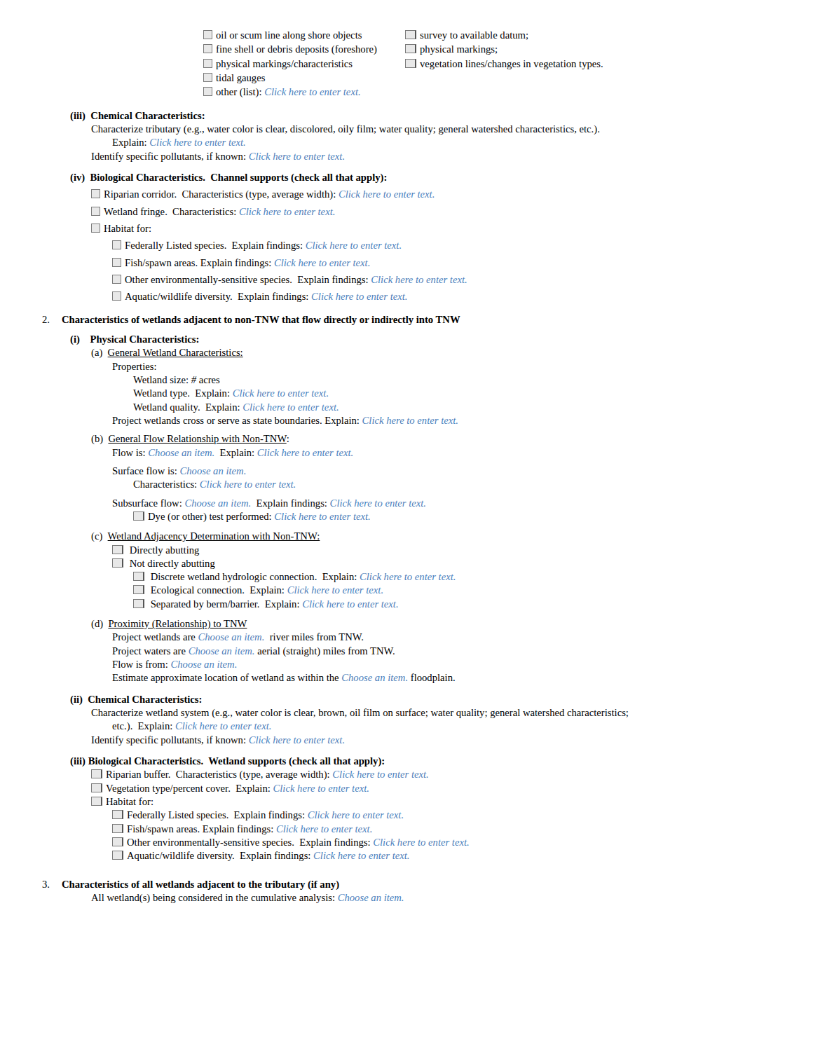| oil or scum line along shore objects | | survey to available datum; |
| fine shell or debris deposits (foreshore) | | physical markings; |
| physical markings/characteristics | | vegetation lines/changes in vegetation types. |
| tidal gauges | | |
| other (list): Click here to enter text. | | |
(iii) Chemical Characteristics:
Characterize tributary (e.g., water color is clear, discolored, oily film; water quality; general watershed characteristics, etc.).
Explain: Click here to enter text.
Identify specific pollutants, if known: Click here to enter text.
(iv) Biological Characteristics. Channel supports (check all that apply):
Riparian corridor. Characteristics (type, average width): Click here to enter text.
Wetland fringe. Characteristics: Click here to enter text.
Habitat for:
Federally Listed species. Explain findings: Click here to enter text.
Fish/spawn areas. Explain findings: Click here to enter text.
Other environmentally-sensitive species. Explain findings: Click here to enter text.
Aquatic/wildlife diversity. Explain findings: Click here to enter text.
2. Characteristics of wetlands adjacent to non-TNW that flow directly or indirectly into TNW
(i) Physical Characteristics:
(a) General Wetland Characteristics:
Properties:
Wetland size: # acres
Wetland type. Explain: Click here to enter text.
Wetland quality. Explain: Click here to enter text.
Project wetlands cross or serve as state boundaries. Explain: Click here to enter text.
(b) General Flow Relationship with Non-TNW:
Flow is: Choose an item. Explain: Click here to enter text.
Surface flow is: Choose an item.
Characteristics: Click here to enter text.
Subsurface flow: Choose an item. Explain findings: Click here to enter text.
Dye (or other) test performed: Click here to enter text.
(c) Wetland Adjacency Determination with Non-TNW:
Directly abutting
Not directly abutting
Discrete wetland hydrologic connection. Explain: Click here to enter text.
Ecological connection. Explain: Click here to enter text.
Separated by berm/barrier. Explain: Click here to enter text.
(d) Proximity (Relationship) to TNW
Project wetlands are Choose an item. river miles from TNW.
Project waters are Choose an item. aerial (straight) miles from TNW.
Flow is from: Choose an item.
Estimate approximate location of wetland as within the Choose an item. floodplain.
(ii) Chemical Characteristics:
Characterize wetland system (e.g., water color is clear, brown, oil film on surface; water quality; general watershed characteristics;
etc.). Explain: Click here to enter text.
Identify specific pollutants, if known: Click here to enter text.
(iii) Biological Characteristics. Wetland supports (check all that apply):
Riparian buffer. Characteristics (type, average width): Click here to enter text.
Vegetation type/percent cover. Explain: Click here to enter text.
Habitat for:
Federally Listed species. Explain findings: Click here to enter text.
Fish/spawn areas. Explain findings: Click here to enter text.
Other environmentally-sensitive species. Explain findings: Click here to enter text.
Aquatic/wildlife diversity. Explain findings: Click here to enter text.
3. Characteristics of all wetlands adjacent to the tributary (if any)
All wetland(s) being considered in the cumulative analysis: Choose an item.